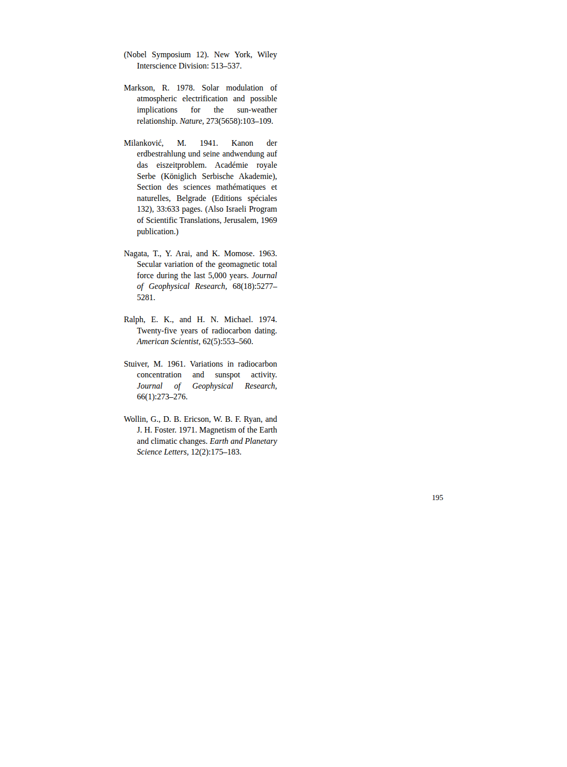(Nobel Symposium 12). New York, Wiley Interscience Division: 513–537.
Markson, R. 1978. Solar modulation of atmospheric electrification and possible implications for the sun-weather relationship. Nature, 273(5658):103–109.
Milanković, M. 1941. Kanon der erdbestrahlung und seine andwendung auf das eiszeitproblem. Académie royale Serbe (Königlich Serbische Akademie), Section des sciences mathématiques et naturelles, Belgrade (Editions spéciales 132), 33:633 pages. (Also Israeli Program of Scientific Translations, Jerusalem, 1969 publication.)
Nagata, T., Y. Arai, and K. Momose. 1963. Secular variation of the geomagnetic total force during the last 5,000 years. Journal of Geophysical Research, 68(18):5277–5281.
Ralph, E. K., and H. N. Michael. 1974. Twenty-five years of radiocarbon dating. American Scientist, 62(5):553–560.
Stuiver, M. 1961. Variations in radiocarbon concentration and sunspot activity. Journal of Geophysical Research, 66(1):273–276.
Wollin, G., D. B. Ericson, W. B. F. Ryan, and J. H. Foster. 1971. Magnetism of the Earth and climatic changes. Earth and Planetary Science Letters, 12(2):175–183.
195